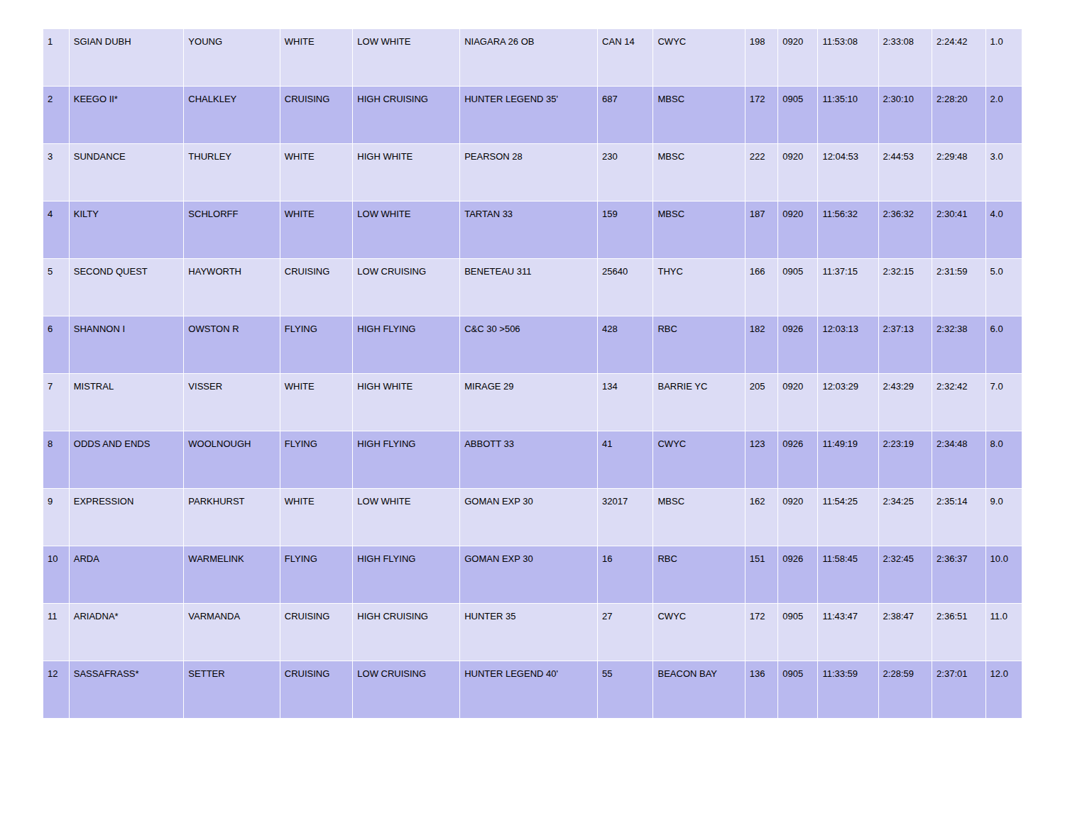| 1 | SGIAN DUBH | YOUNG | WHITE | LOW WHITE | NIAGARA 26 OB | CAN 14 | CWYC | 198 | 0920 | 11:53:08 | 2:33:08 | 2:24:42 | 1.0 |
| 2 | KEEGO II* | CHALKLEY | CRUISING | HIGH CRUISING | HUNTER LEGEND 35' | 687 | MBSC | 172 | 0905 | 11:35:10 | 2:30:10 | 2:28:20 | 2.0 |
| 3 | SUNDANCE | THURLEY | WHITE | HIGH WHITE | PEARSON 28 | 230 | MBSC | 222 | 0920 | 12:04:53 | 2:44:53 | 2:29:48 | 3.0 |
| 4 | KILTY | SCHLORFF | WHITE | LOW WHITE | TARTAN 33 | 159 | MBSC | 187 | 0920 | 11:56:32 | 2:36:32 | 2:30:41 | 4.0 |
| 5 | SECOND QUEST | HAYWORTH | CRUISING | LOW CRUISING | BENETEAU 311 | 25640 | THYC | 166 | 0905 | 11:37:15 | 2:32:15 | 2:31:59 | 5.0 |
| 6 | SHANNON I | OWSTON R | FLYING | HIGH FLYING | C&C 30 >506 | 428 | RBC | 182 | 0926 | 12:03:13 | 2:37:13 | 2:32:38 | 6.0 |
| 7 | MISTRAL | VISSER | WHITE | HIGH WHITE | MIRAGE 29 | 134 | BARRIE YC | 205 | 0920 | 12:03:29 | 2:43:29 | 2:32:42 | 7.0 |
| 8 | ODDS AND ENDS | WOOLNOUGH | FLYING | HIGH FLYING | ABBOTT 33 | 41 | CWYC | 123 | 0926 | 11:49:19 | 2:23:19 | 2:34:48 | 8.0 |
| 9 | EXPRESSION | PARKHURST | WHITE | LOW WHITE | GOMAN EXP 30 | 32017 | MBSC | 162 | 0920 | 11:54:25 | 2:34:25 | 2:35:14 | 9.0 |
| 10 | ARDA | WARMELINK | FLYING | HIGH FLYING | GOMAN EXP 30 | 16 | RBC | 151 | 0926 | 11:58:45 | 2:32:45 | 2:36:37 | 10.0 |
| 11 | ARIADNA* | VARMANDA | CRUISING | HIGH CRUISING | HUNTER 35 | 27 | CWYC | 172 | 0905 | 11:43:47 | 2:38:47 | 2:36:51 | 11.0 |
| 12 | SASSAFRASS* | SETTER | CRUISING | LOW CRUISING | HUNTER LEGEND 40' | 55 | BEACON BAY | 136 | 0905 | 11:33:59 | 2:28:59 | 2:37:01 | 12.0 |